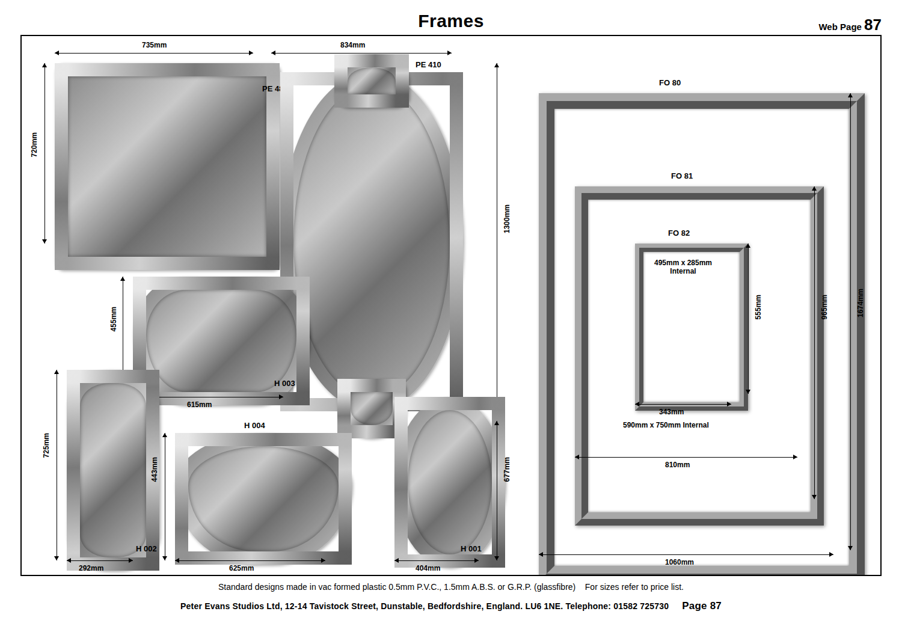Frames
Web Page 87
PE 484
735mm
720mm
PE 410
834mm
1300mm
H 003
615mm
455mm
H 002
292mm
725mm
H 004
625mm
443mm
H 001
404mm
677mm
FO 80
900mm x 1510mm Internal
1060mm
1674mm
FO 81
590mm x 750mm Internal
810mm
965mm
FO 82
495mm x 285mm Internal
343mm
555mm
Standard designs made in vac formed plastic 0.5mm P.V.C., 1.5mm A.B.S. or G.R.P. (glassfibre) For sizes refer to price list.
Peter Evans Studios Ltd, 12-14 Tavistock Street, Dunstable, Bedfordshire, England. LU6 1NE. Telephone: 01582 725730 Page 87